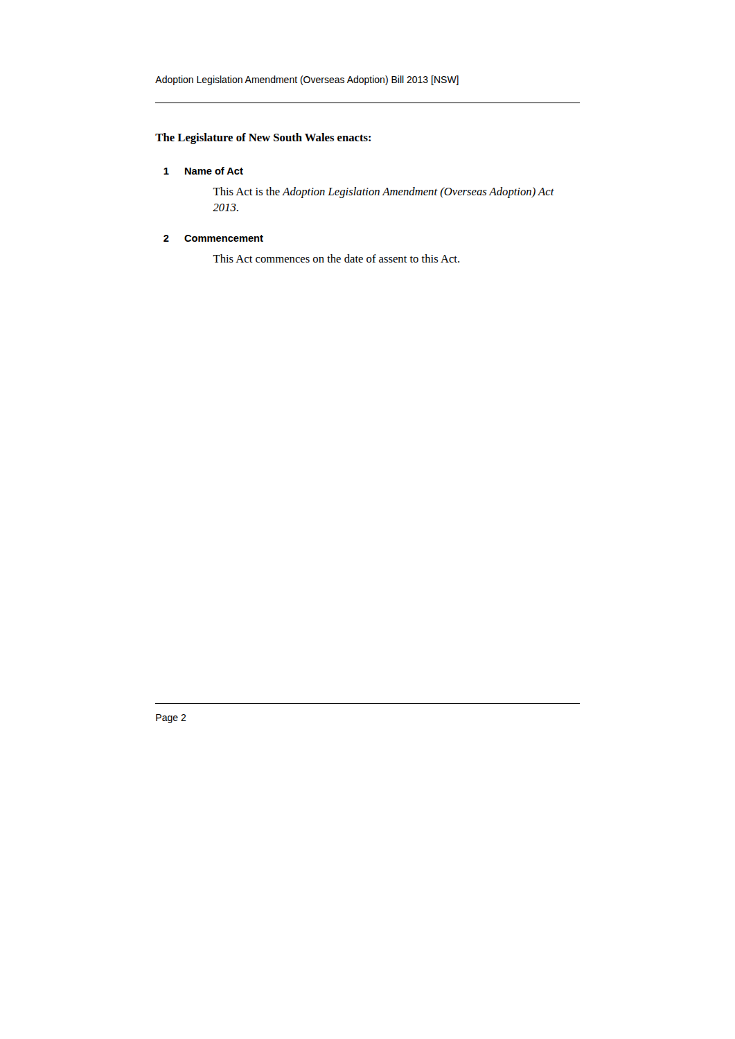Adoption Legislation Amendment (Overseas Adoption) Bill 2013 [NSW]
The Legislature of New South Wales enacts:
1
Name of Act
This Act is the Adoption Legislation Amendment (Overseas Adoption) Act 2013.
2
Commencement
This Act commences on the date of assent to this Act.
Page 2